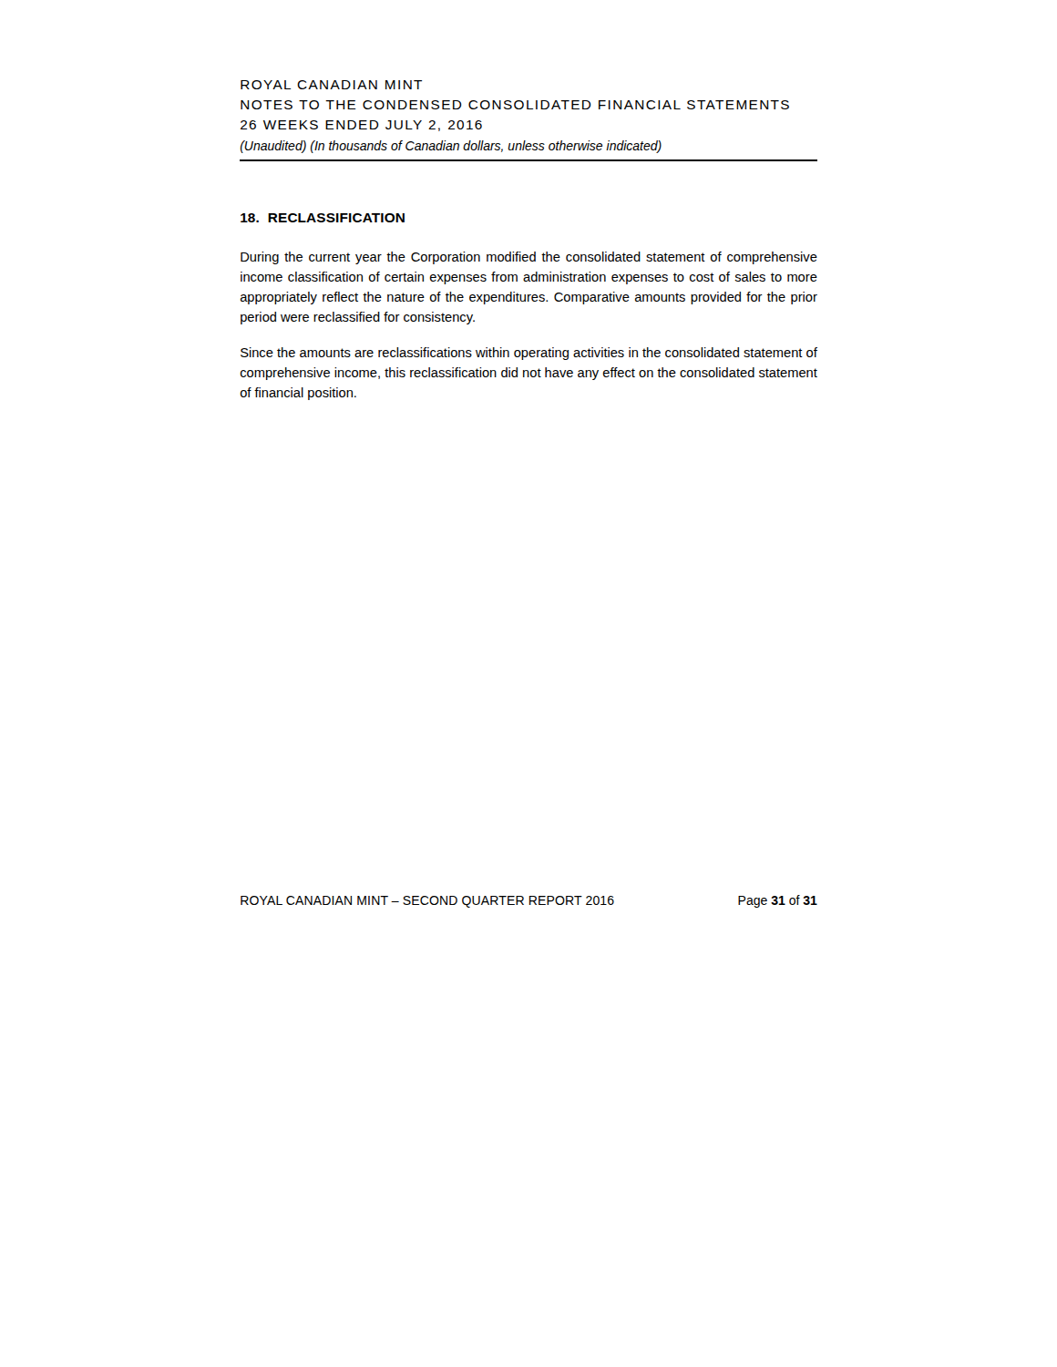ROYAL CANADIAN MINT
NOTES TO THE CONDENSED CONSOLIDATED FINANCIAL STATEMENTS
26 WEEKS ENDED JULY 2, 2016
(Unaudited) (In thousands of Canadian dollars, unless otherwise indicated)
18. RECLASSIFICATION
During the current year the Corporation modified the consolidated statement of comprehensive income classification of certain expenses from administration expenses to cost of sales to more appropriately reflect the nature of the expenditures. Comparative amounts provided for the prior period were reclassified for consistency.
Since the amounts are reclassifications within operating activities in the consolidated statement of comprehensive income, this reclassification did not have any effect on the consolidated statement of financial position.
ROYAL CANADIAN MINT – SECOND QUARTER REPORT 2016
Page 31 of 31